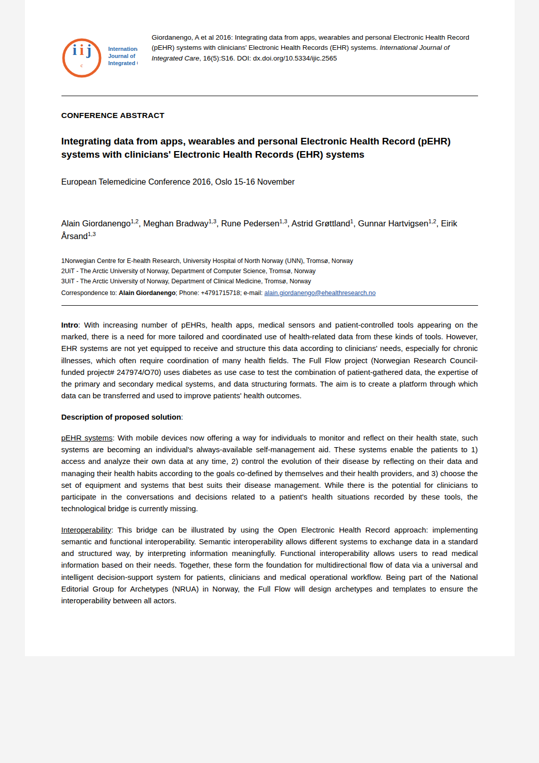i j i c International Journal of Integrated Care
Giordanengo, A et al 2016: Integrating data from apps, wearables and personal Electronic Health Record (pEHR) systems with clinicians' Electronic Health Records (EHR) systems. International Journal of Integrated Care, 16(5):S16. DOI: dx.doi.org/10.5334/ijic.2565
CONFERENCE ABSTRACT
Integrating data from apps, wearables and personal Electronic Health Record (pEHR) systems with clinicians' Electronic Health Records (EHR) systems
European Telemedicine Conference 2016, Oslo 15-16 November
Alain Giordanengo1,2, Meghan Bradway1,3, Rune Pedersen1,3, Astrid Grøttland1, Gunnar Hartvigsen1,2, Eirik Årsand1,3
1Norwegian Centre for E-health Research, University Hospital of North Norway (UNN), Tromsø, Norway
2UiT - The Arctic University of Norway, Department of Computer Science, Tromsø, Norway
3UiT - The Arctic University of Norway, Department of Clinical Medicine, Tromsø, Norway
Correspondence to: Alain Giordanengo; Phone: +4791715718; e-mail: alain.giordanengo@ehealthresearch.no
Intro: With increasing number of pEHRs, health apps, medical sensors and patient-controlled tools appearing on the marked, there is a need for more tailored and coordinated use of health-related data from these kinds of tools. However, EHR systems are not yet equipped to receive and structure this data according to clinicians' needs, especially for chronic illnesses, which often require coordination of many health fields. The Full Flow project (Norwegian Research Council-funded project# 247974/O70) uses diabetes as use case to test the combination of patient-gathered data, the expertise of the primary and secondary medical systems, and data structuring formats. The aim is to create a platform through which data can be transferred and used to improve patients' health outcomes.
Description of proposed solution:
pEHR systems: With mobile devices now offering a way for individuals to monitor and reflect on their health state, such systems are becoming an individual's always-available self-management aid. These systems enable the patients to 1) access and analyze their own data at any time, 2) control the evolution of their disease by reflecting on their data and managing their health habits according to the goals co-defined by themselves and their health providers, and 3) choose the set of equipment and systems that best suits their disease management. While there is the potential for clinicians to participate in the conversations and decisions related to a patient's health situations recorded by these tools, the technological bridge is currently missing.
Interoperability: This bridge can be illustrated by using the Open Electronic Health Record approach: implementing semantic and functional interoperability. Semantic interoperability allows different systems to exchange data in a standard and structured way, by interpreting information meaningfully. Functional interoperability allows users to read medical information based on their needs. Together, these form the foundation for multidirectional flow of data via a universal and intelligent decision-support system for patients, clinicians and medical operational workflow. Being part of the National Editorial Group for Archetypes (NRUA) in Norway, the Full Flow will design archetypes and templates to ensure the interoperability between all actors.